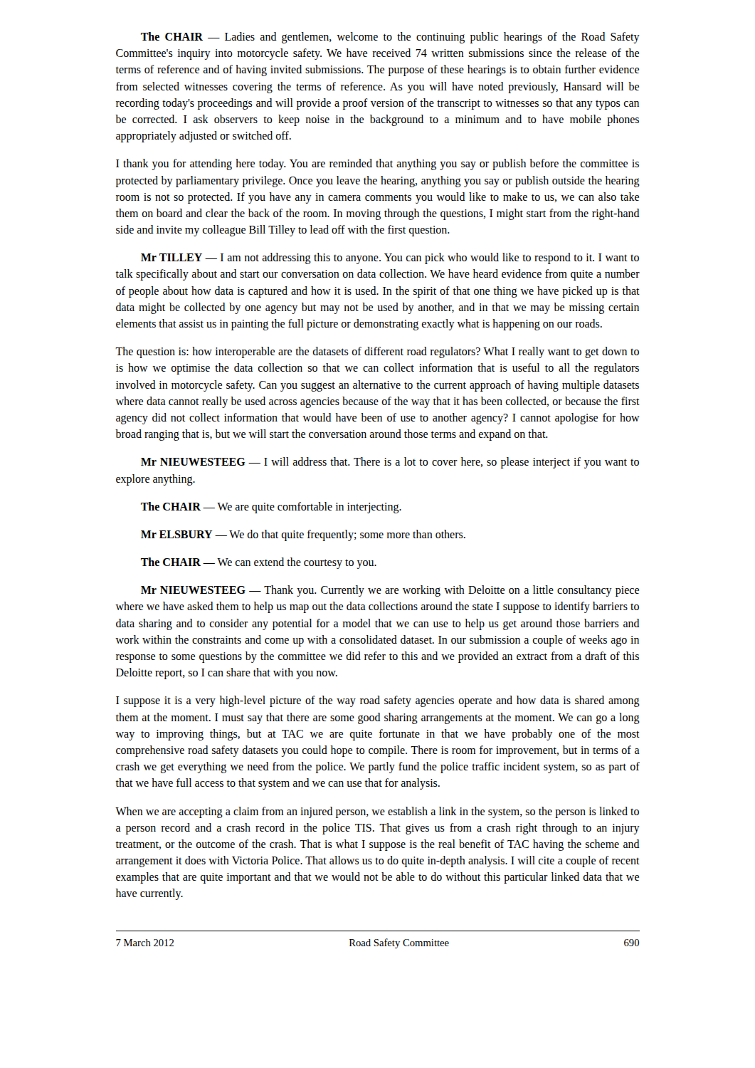The CHAIR — Ladies and gentlemen, welcome to the continuing public hearings of the Road Safety Committee's inquiry into motorcycle safety. We have received 74 written submissions since the release of the terms of reference and of having invited submissions. The purpose of these hearings is to obtain further evidence from selected witnesses covering the terms of reference. As you will have noted previously, Hansard will be recording today's proceedings and will provide a proof version of the transcript to witnesses so that any typos can be corrected. I ask observers to keep noise in the background to a minimum and to have mobile phones appropriately adjusted or switched off.
I thank you for attending here today. You are reminded that anything you say or publish before the committee is protected by parliamentary privilege. Once you leave the hearing, anything you say or publish outside the hearing room is not so protected. If you have any in camera comments you would like to make to us, we can also take them on board and clear the back of the room. In moving through the questions, I might start from the right-hand side and invite my colleague Bill Tilley to lead off with the first question.
Mr TILLEY — I am not addressing this to anyone. You can pick who would like to respond to it. I want to talk specifically about and start our conversation on data collection. We have heard evidence from quite a number of people about how data is captured and how it is used. In the spirit of that one thing we have picked up is that data might be collected by one agency but may not be used by another, and in that we may be missing certain elements that assist us in painting the full picture or demonstrating exactly what is happening on our roads.
The question is: how interoperable are the datasets of different road regulators? What I really want to get down to is how we optimise the data collection so that we can collect information that is useful to all the regulators involved in motorcycle safety. Can you suggest an alternative to the current approach of having multiple datasets where data cannot really be used across agencies because of the way that it has been collected, or because the first agency did not collect information that would have been of use to another agency? I cannot apologise for how broad ranging that is, but we will start the conversation around those terms and expand on that.
Mr NIEUWESTEEG — I will address that. There is a lot to cover here, so please interject if you want to explore anything.
The CHAIR — We are quite comfortable in interjecting.
Mr ELSBURY — We do that quite frequently; some more than others.
The CHAIR — We can extend the courtesy to you.
Mr NIEUWESTEEG — Thank you. Currently we are working with Deloitte on a little consultancy piece where we have asked them to help us map out the data collections around the state I suppose to identify barriers to data sharing and to consider any potential for a model that we can use to help us get around those barriers and work within the constraints and come up with a consolidated dataset. In our submission a couple of weeks ago in response to some questions by the committee we did refer to this and we provided an extract from a draft of this Deloitte report, so I can share that with you now.
I suppose it is a very high-level picture of the way road safety agencies operate and how data is shared among them at the moment. I must say that there are some good sharing arrangements at the moment. We can go a long way to improving things, but at TAC we are quite fortunate in that we have probably one of the most comprehensive road safety datasets you could hope to compile. There is room for improvement, but in terms of a crash we get everything we need from the police. We partly fund the police traffic incident system, so as part of that we have full access to that system and we can use that for analysis.
When we are accepting a claim from an injured person, we establish a link in the system, so the person is linked to a person record and a crash record in the police TIS. That gives us from a crash right through to an injury treatment, or the outcome of the crash. That is what I suppose is the real benefit of TAC having the scheme and arrangement it does with Victoria Police. That allows us to do quite in-depth analysis. I will cite a couple of recent examples that are quite important and that we would not be able to do without this particular linked data that we have currently.
7 March 2012 Road Safety Committee 690